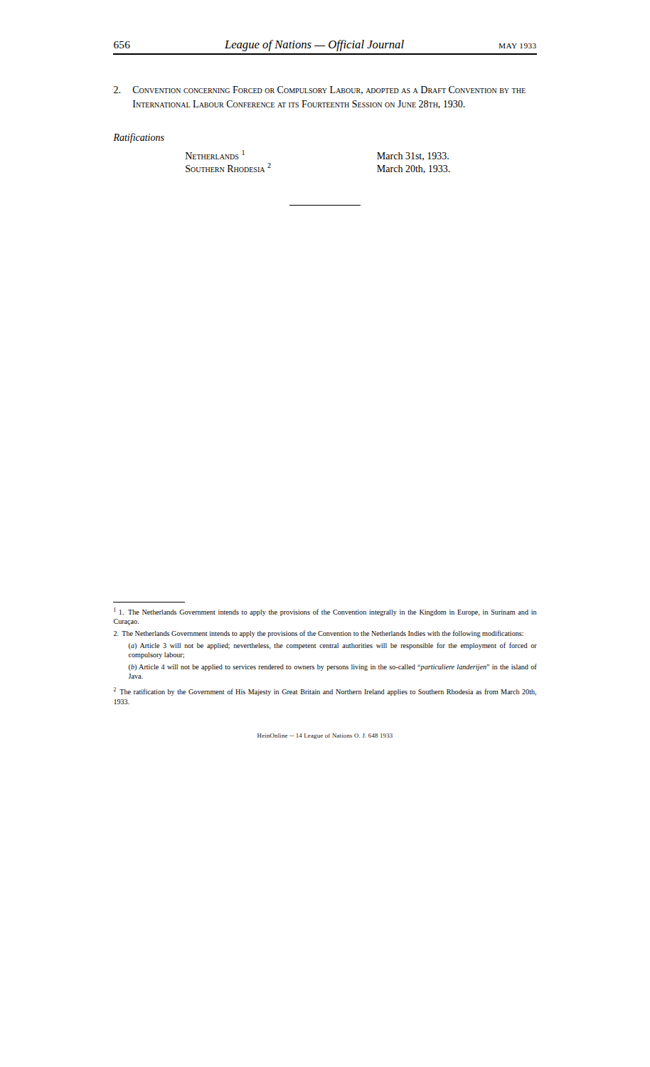656 League of Nations — Official Journal May 1933
2. Convention concerning Forced or Compulsory Labour, adopted as a Draft Convention by the International Labour Conference at its Fourteenth Session on June 28th, 1930.
Ratifications
| Netherlands 1 | March 31st, 1933. |
| Southern Rhodesia 2 | March 20th, 1933. |
1 1. The Netherlands Government intends to apply the provisions of the Convention integrally in the Kingdom in Europe, in Surinam and in Curaçao.
2. The Netherlands Government intends to apply the provisions of the Convention to the Netherlands Indies with the following modifications:
(a) Article 3 will not be applied; nevertheless, the competent central authorities will be responsible for the employment of forced or compulsory labour;
(b) Article 4 will not be applied to services rendered to owners by persons living in the so-called “particuliere landerijen” in the island of Java.
2 The ratification by the Government of His Majesty in Great Britain and Northern Ireland applies to Southern Rhodesia as from March 20th, 1933.
HeinOnline -- 14 League of Nations O. J. 648 1933